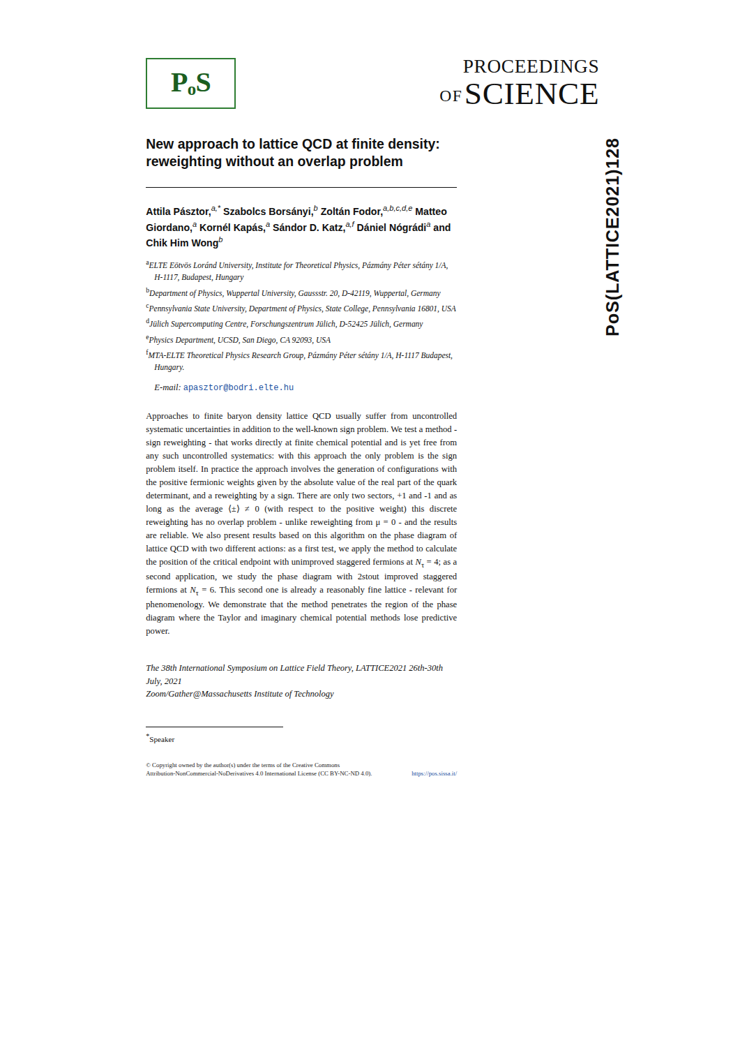PoS
PROCEEDINGS
OFSCIENCE
New approach to lattice QCD at finite density:
reweighting without an overlap problem
Attila Pásztor,a,* Szabolcs Borsányi,b Zoltán Fodor,a,b,c,d,e Matteo Giordano,a Kornél Kapás,a Sándor D. Katz,a,f Dániel Nógrádia and Chik Him Wongb
aELTE Eötvös Loránd University, Institute for Theoretical Physics, Pázmány Péter sétány 1/A, H-1117, Budapest, Hungary
bDepartment of Physics, Wuppertal University, Gaussstr. 20, D-42119, Wuppertal, Germany
cPennsylvania State University, Department of Physics, State College, Pennsylvania 16801, USA
dJülich Supercomputing Centre, Forschungszentrum Jülich, D-52425 Jülich, Germany
ePhysics Department, UCSD, San Diego, CA 92093, USA
fMTA-ELTE Theoretical Physics Research Group, Pázmány Péter sétány 1/A, H-1117 Budapest, Hungary.
E-mail: apasztor@bodri.elte.hu
Approaches to finite baryon density lattice QCD usually suffer from uncontrolled systematic uncertainties in addition to the well-known sign problem. We test a method - sign reweighting - that works directly at finite chemical potential and is yet free from any such uncontrolled systematics: with this approach the only problem is the sign problem itself. In practice the approach involves the generation of configurations with the positive fermionic weights given by the absolute value of the real part of the quark determinant, and a reweighting by a sign. There are only two sectors, +1 and -1 and as long as the average ⟨±⟩ ≠ 0 (with respect to the positive weight) this discrete reweighting has no overlap problem - unlike reweighting from μ = 0 - and the results are reliable. We also present results based on this algorithm on the phase diagram of lattice QCD with two different actions: as a first test, we apply the method to calculate the position of the critical endpoint with unimproved staggered fermions at Nτ = 4; as a second application, we study the phase diagram with 2stout improved staggered fermions at Nτ = 6. This second one is already a reasonably fine lattice - relevant for phenomenology. We demonstrate that the method penetrates the region of the phase diagram where the Taylor and imaginary chemical potential methods lose predictive power.
The 38th International Symposium on Lattice Field Theory, LATTICE2021 26th-30th July, 2021
Zoom/Gather@Massachusetts Institute of Technology
*Speaker
© Copyright owned by the author(s) under the terms of the Creative Commons
Attribution-NonCommercial-NoDerivatives 4.0 International License (CC BY-NC-ND 4.0).
https://pos.sissa.it/
PoS(LATTICE2021)128